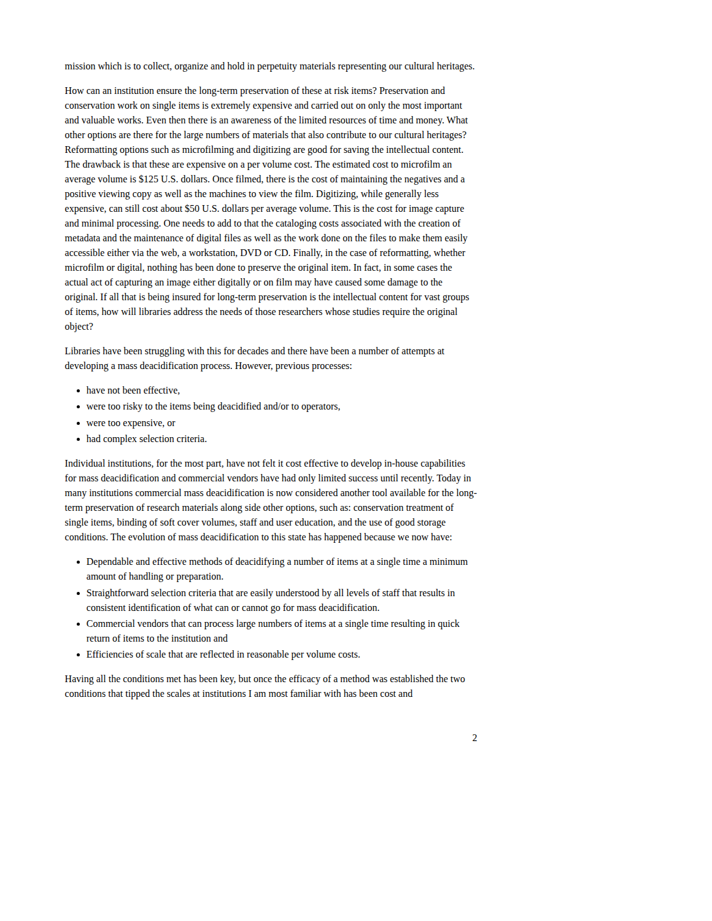mission which is to collect, organize and hold in perpetuity materials representing our cultural heritages.
How can an institution ensure the long-term preservation of these at risk items? Preservation and conservation work on single items is extremely expensive and carried out on only the most important and valuable works. Even then there is an awareness of the limited resources of time and money. What other options are there for the large numbers of materials that also contribute to our cultural heritages? Reformatting options such as microfilming and digitizing are good for saving the intellectual content. The drawback is that these are expensive on a per volume cost. The estimated cost to microfilm an average volume is $125 U.S. dollars. Once filmed, there is the cost of maintaining the negatives and a positive viewing copy as well as the machines to view the film. Digitizing, while generally less expensive, can still cost about $50 U.S. dollars per average volume. This is the cost for image capture and minimal processing. One needs to add to that the cataloging costs associated with the creation of metadata and the maintenance of digital files as well as the work done on the files to make them easily accessible either via the web, a workstation, DVD or CD. Finally, in the case of reformatting, whether microfilm or digital, nothing has been done to preserve the original item. In fact, in some cases the actual act of capturing an image either digitally or on film may have caused some damage to the original. If all that is being insured for long-term preservation is the intellectual content for vast groups of items, how will libraries address the needs of those researchers whose studies require the original object?
Libraries have been struggling with this for decades and there have been a number of attempts at developing a mass deacidification process. However, previous processes:
have not been effective,
were too risky to the items being deacidified and/or to operators,
were too expensive, or
had complex selection criteria.
Individual institutions, for the most part, have not felt it cost effective to develop in-house capabilities for mass deacidification and commercial vendors have had only limited success until recently. Today in many institutions commercial mass deacidification is now considered another tool available for the long-term preservation of research materials along side other options, such as: conservation treatment of single items, binding of soft cover volumes, staff and user education, and the use of good storage conditions. The evolution of mass deacidification to this state has happened because we now have:
Dependable and effective methods of deacidifying a number of items at a single time a minimum amount of handling or preparation.
Straightforward selection criteria that are easily understood by all levels of staff that results in consistent identification of what can or cannot go for mass deacidification.
Commercial vendors that can process large numbers of items at a single time resulting in quick return of items to the institution and
Efficiencies of scale that are reflected in reasonable per volume costs.
Having all the conditions met has been key, but once the efficacy of a method was established the two conditions that tipped the scales at institutions I am most familiar with has been cost and
2